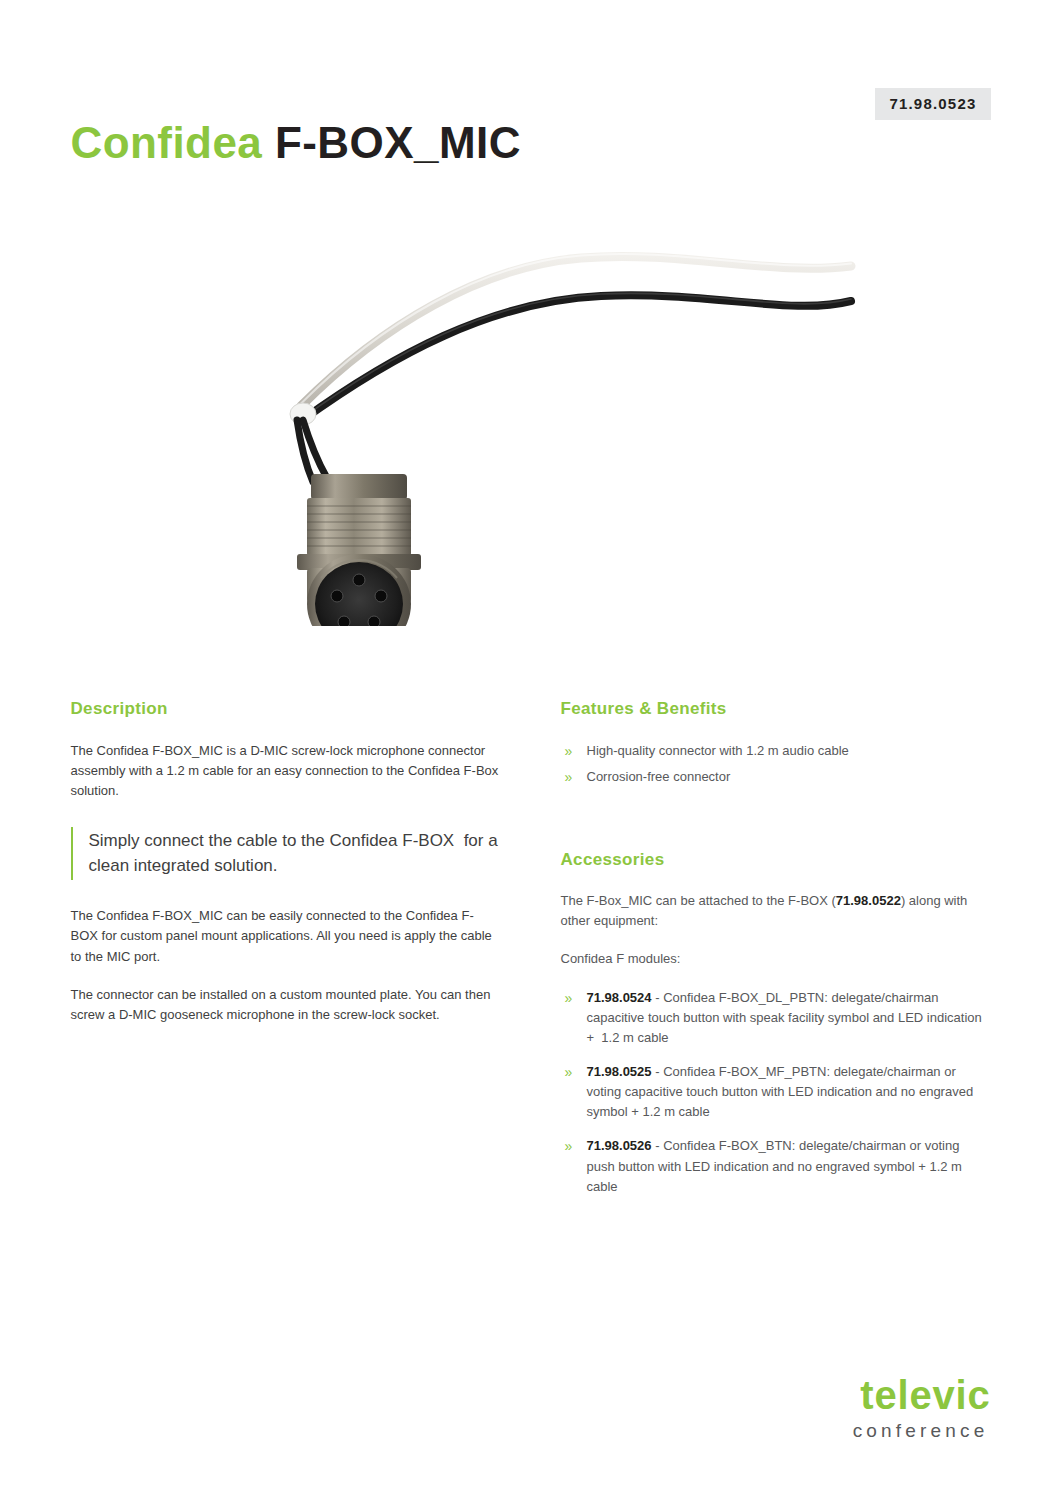71.98.0523
Confidea F-BOX_MIC
Description
The Confidea F-BOX_MIC is a D-MIC screw-lock microphone connector assembly with a 1.2 m cable for an easy connection to the Confidea F-Box solution.
Simply connect the cable to the Confidea F-BOX for a clean integrated solution.
The Confidea F-BOX_MIC can be easily connected to the Confidea F-BOX for custom panel mount applications. All you need is apply the cable to the MIC port.
The connector can be installed on a custom mounted plate. You can then screw a D-MIC gooseneck microphone in the screw-lock socket.
Features & Benefits
High-quality connector with 1.2 m audio cable
Corrosion-free connector
Accessories
The F-Box_MIC can be attached to the F-BOX (71.98.0522) along with other equipment:
Confidea F modules:
71.98.0524 - Confidea F-BOX_DL_PBTN: delegate/chairman capacitive touch button with speak facility symbol and LED indication + 1.2 m cable
71.98.0525 - Confidea F-BOX_MF_PBTN: delegate/chairman or voting capacitive touch button with LED indication and no engraved symbol + 1.2 m cable
71.98.0526 - Confidea F-BOX_BTN: delegate/chairman or voting push button with LED indication and no engraved symbol + 1.2 m cable
televic
conference